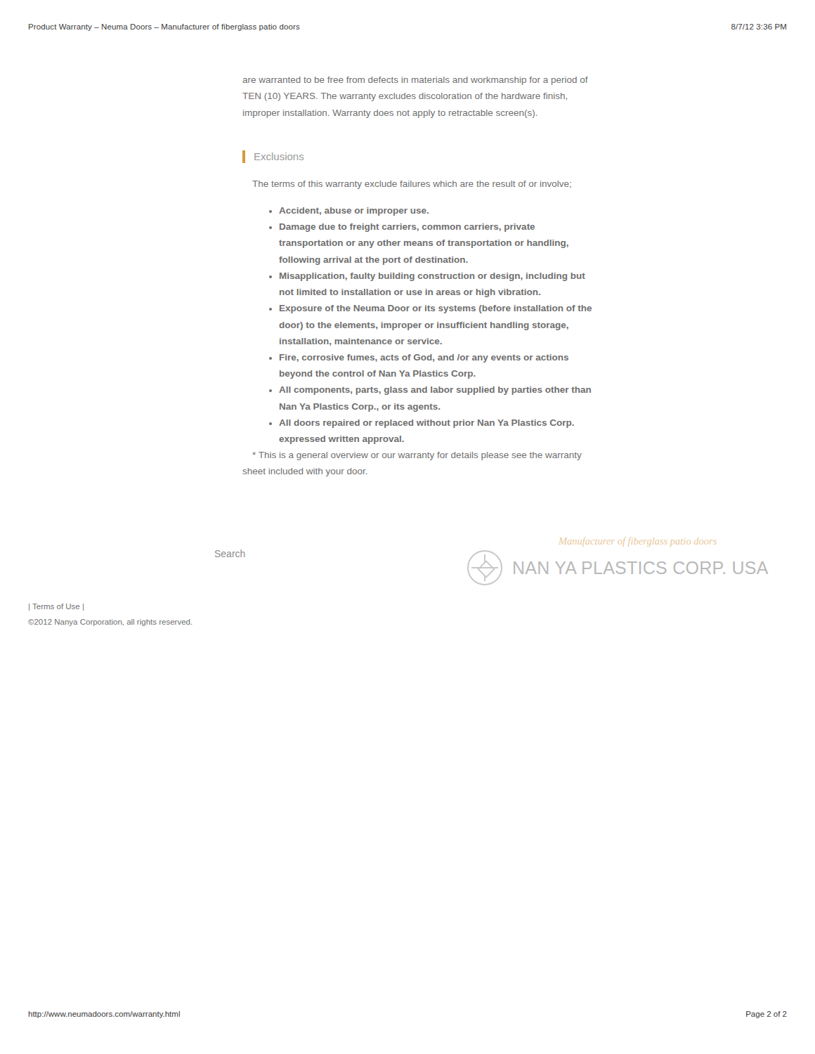Product Warranty – Neuma Doors – Manufacturer of fiberglass patio doors
8/7/12 3:36 PM
are warranted to be free from defects in materials and workmanship for a period of TEN (10) YEARS. The warranty excludes discoloration of the hardware finish, improper installation. Warranty does not apply to retractable screen(s).
Exclusions
The terms of this warranty exclude failures which are the result of or involve;
Accident, abuse or improper use.
Damage due to freight carriers, common carriers, private transportation or any other means of transportation or handling, following arrival at the port of destination.
Misapplication, faulty building construction or design, including but not limited to installation or use in areas or high vibration.
Exposure of the Neuma Door or its systems (before installation of the door) to the elements, improper or insufficient handling storage, installation, maintenance or service.
Fire, corrosive fumes, acts of God, and /or any events or actions beyond the control of Nan Ya Plastics Corp.
All components, parts, glass and labor supplied by parties other than Nan Ya Plastics Corp., or its agents.
All doors repaired or replaced without prior Nan Ya Plastics Corp. expressed written approval.
* This is a general overview or our warranty for details please see the warranty sheet included with your door.
Search
Manufacturer of fiberglass patio doors
NAN YA PLASTICS CORP. USA
| Terms of Use |
©2012 Nanya Corporation, all rights reserved.
http://www.neumadoors.com/warranty.html
Page 2 of 2